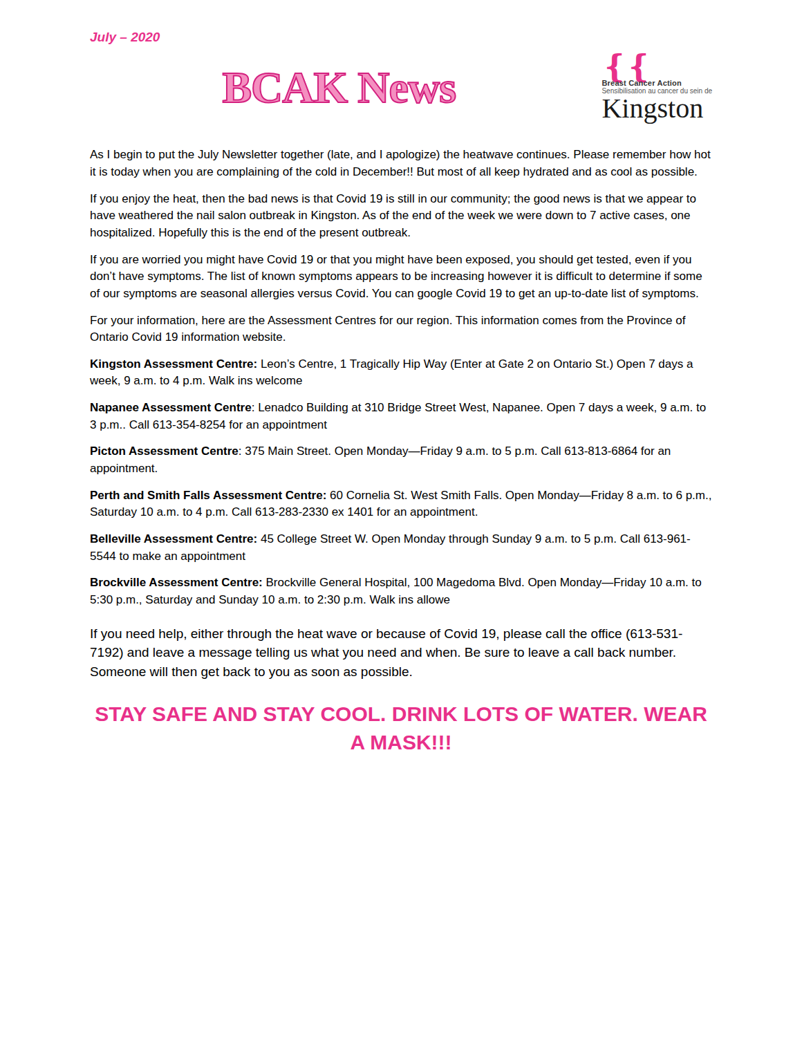July – 2020
BCAK News
❴❴
Breast Cancer Action
Sensibilisation au cancer du sein de
Kingston
As I begin to put the July Newsletter together (late, and I apologize) the heatwave continues. Please remember how hot it is today when you are complaining of the cold in December!! But most of all keep hydrated and as cool as possible.
If you enjoy the heat, then the bad news is that Covid 19 is still in our community; the good news is that we appear to have weathered the nail salon outbreak in Kingston. As of the end of the week we were down to 7 active cases, one hospitalized. Hopefully this is the end of the present outbreak.
If you are worried you might have Covid 19 or that you might have been exposed, you should get tested, even if you don’t have symptoms. The list of known symptoms appears to be increasing however it is difficult to determine if some of our symptoms are seasonal allergies versus Covid. You can google Covid 19 to get an up-to-date list of symptoms.
For your information, here are the Assessment Centres for our region. This information comes from the Province of Ontario Covid 19 information website.
Kingston Assessment Centre: Leon’s Centre, 1 Tragically Hip Way (Enter at Gate 2 on Ontario St.) Open 7 days a week, 9 a.m. to 4 p.m. Walk ins welcome
Napanee Assessment Centre: Lenadco Building at 310 Bridge Street West, Napanee. Open 7 days a week, 9 a.m. to 3 p.m.. Call 613-354-8254 for an appointment
Picton Assessment Centre: 375 Main Street. Open Monday—Friday 9 a.m. to 5 p.m. Call 613-813-6864 for an appointment.
Perth and Smith Falls Assessment Centre: 60 Cornelia St. West Smith Falls. Open Monday—Friday 8 a.m. to 6 p.m., Saturday 10 a.m. to 4 p.m. Call 613-283-2330 ex 1401 for an appointment.
Belleville Assessment Centre: 45 College Street W. Open Monday through Sunday 9 a.m. to 5 p.m. Call 613-961-5544 to make an appointment
Brockville Assessment Centre: Brockville General Hospital, 100 Magedoma Blvd. Open Monday—Friday 10 a.m. to 5:30 p.m., Saturday and Sunday 10 a.m. to 2:30 p.m. Walk ins allowe
If you need help, either through the heat wave or because of Covid 19, please call the office (613-531-7192) and leave a message telling us what you need and when. Be sure to leave a call back number. Someone will then get back to you as soon as possible.
STAY SAFE AND STAY COOL. DRINK LOTS OF WATER. WEAR A MASK!!!